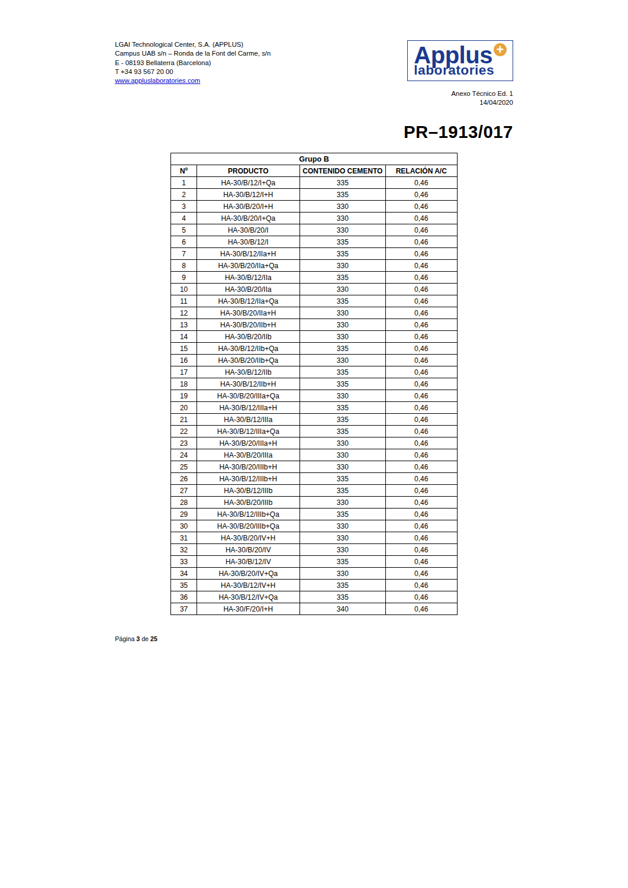LGAI Technological Center, S.A. (APPLUS)
Campus UAB s/n – Ronda de la Font del Carme, s/n
E - 08193 Bellaterra (Barcelona)
T +34 93 567 20 00
www.appluslaboratories.com
Applus+
laboratories
Anexo Técnico Ed. 1
14/04/2020
PR–1913/017
| Grupo B |
| --- |
| Nº | PRODUCTO | CONTENIDO CEMENTO | RELACIÓN A/C |
| 1 | HA-30/B/12/I+Qa | 335 | 0,46 |
| 2 | HA-30/B/12/I+H | 335 | 0,46 |
| 3 | HA-30/B/20/I+H | 330 | 0,46 |
| 4 | HA-30/B/20/I+Qa | 330 | 0,46 |
| 5 | HA-30/B/20/I | 330 | 0,46 |
| 6 | HA-30/B/12/I | 335 | 0,46 |
| 7 | HA-30/B/12/IIa+H | 335 | 0,46 |
| 8 | HA-30/B/20/IIa+Qa | 330 | 0,46 |
| 9 | HA-30/B/12/IIa | 335 | 0,46 |
| 10 | HA-30/B/20/IIa | 330 | 0,46 |
| 11 | HA-30/B/12/IIa+Qa | 335 | 0,46 |
| 12 | HA-30/B/20/IIa+H | 330 | 0,46 |
| 13 | HA-30/B/20/IIb+H | 330 | 0,46 |
| 14 | HA-30/B/20/IIb | 330 | 0,46 |
| 15 | HA-30/B/12/IIb+Qa | 335 | 0,46 |
| 16 | HA-30/B/20/IIb+Qa | 330 | 0,46 |
| 17 | HA-30/B/12/IIb | 335 | 0,46 |
| 18 | HA-30/B/12/IIb+H | 335 | 0,46 |
| 19 | HA-30/B/20/IIIa+Qa | 330 | 0,46 |
| 20 | HA-30/B/12/IIIa+H | 335 | 0,46 |
| 21 | HA-30/B/12/IIIa | 335 | 0,46 |
| 22 | HA-30/B/12/IIIa+Qa | 335 | 0,46 |
| 23 | HA-30/B/20/IIIa+H | 330 | 0,46 |
| 24 | HA-30/B/20/IIIa | 330 | 0,46 |
| 25 | HA-30/B/20/IIIb+H | 330 | 0,46 |
| 26 | HA-30/B/12/IIIb+H | 335 | 0,46 |
| 27 | HA-30/B/12/IIIb | 335 | 0,46 |
| 28 | HA-30/B/20/IIIb | 330 | 0,46 |
| 29 | HA-30/B/12/IIIb+Qa | 335 | 0,46 |
| 30 | HA-30/B/20/IIIb+Qa | 330 | 0,46 |
| 31 | HA-30/B/20/IV+H | 330 | 0,46 |
| 32 | HA-30/B/20/IV | 330 | 0,46 |
| 33 | HA-30/B/12/IV | 335 | 0,46 |
| 34 | HA-30/B/20/IV+Qa | 330 | 0,46 |
| 35 | HA-30/B/12/IV+H | 335 | 0,46 |
| 36 | HA-30/B/12/IV+Qa | 335 | 0,46 |
| 37 | HA-30/F/20/I+H | 340 | 0,46 |
Página 3 de 25